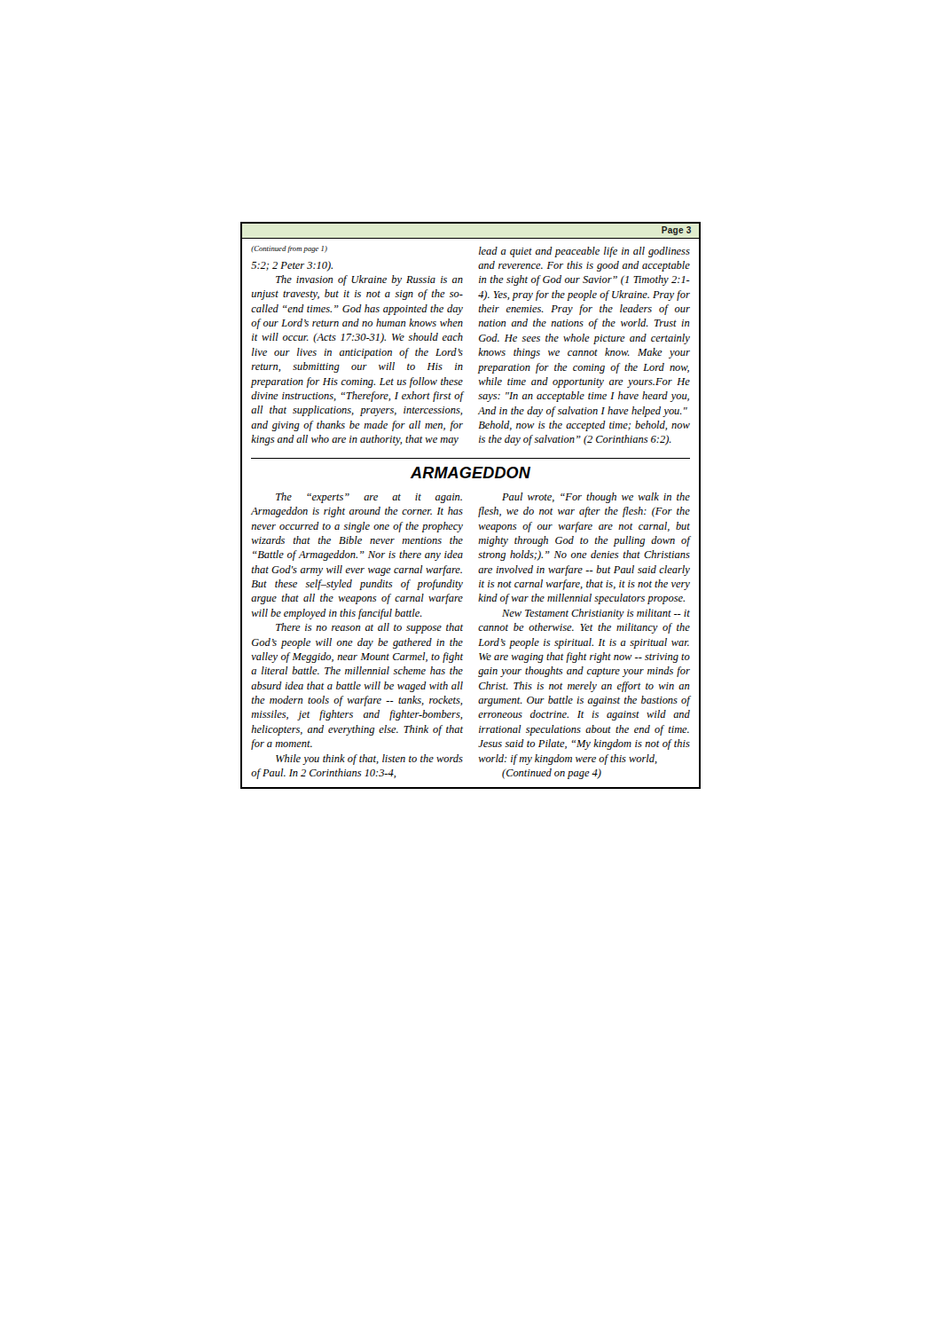Page 3
(Continued from page 1)
5:2; 2 Peter 3:10).
The invasion of Ukraine by Russia is an unjust travesty, but it is not a sign of the so-called “end times.” God has appointed the day of our Lord’s return and no human knows when it will occur. (Acts 17:30-31). We should each live our lives in anticipation of the Lord’s return, submitting our will to His in preparation for His coming. Let us follow these divine instructions, “Therefore, I exhort first of all that supplications, prayers, intercessions, and giving of thanks be made for all men, for kings and all who are in authority, that we may
lead a quiet and peaceable life in all godliness and reverence. For this is good and acceptable in the sight of God our Savior” (1 Timothy 2:1-4). Yes, pray for the people of Ukraine. Pray for their enemies. Pray for the leaders of our nation and the nations of the world. Trust in God. He sees the whole picture and certainly knows things we cannot know. Make your preparation for the coming of the Lord now, while time and opportunity are yours.For He says: "In an acceptable time I have heard you, And in the day of salvation I have helped you." Behold, now is the accepted time; behold, now is the day of salvation” (2 Corinthians 6:2).
ARMAGEDDON
The “experts” are at it again. Armageddon is right around the corner. It has never occurred to a single one of the prophecy wizards that the Bible never mentions the “Battle of Armageddon.” Nor is there any idea that God's army will ever wage carnal warfare. But these self–styled pundits of profundity argue that all the weapons of carnal warfare will be employed in this fanciful battle.
There is no reason at all to suppose that God’s people will one day be gathered in the valley of Meggido, near Mount Carmel, to fight a literal battle. The millennial scheme has the absurd idea that a battle will be waged with all the modern tools of warfare -- tanks, rockets, missiles, jet fighters and fighter-bombers, helicopters, and everything else. Think of that for a moment.
While you think of that, listen to the words of Paul. In 2 Corinthians 10:3-4,
Paul wrote, “For though we walk in the flesh, we do not war after the flesh: (For the weapons of our warfare are not carnal, but mighty through God to the pulling down of strong holds;).” No one denies that Christians are involved in warfare -- but Paul said clearly it is not carnal warfare, that is, it is not the very kind of war the millennial speculators propose.
New Testament Christianity is militant -- it cannot be otherwise. Yet the militancy of the Lord’s people is spiritual. It is a spiritual war. We are waging that fight right now -- striving to gain your thoughts and capture your minds for Christ. This is not merely an effort to win an argument. Our battle is against the bastions of erroneous doctrine. It is against wild and irrational speculations about the end of time. Jesus said to Pilate, “My kingdom is not of this world: if my kingdom were of this world,
(Continued on page 4)